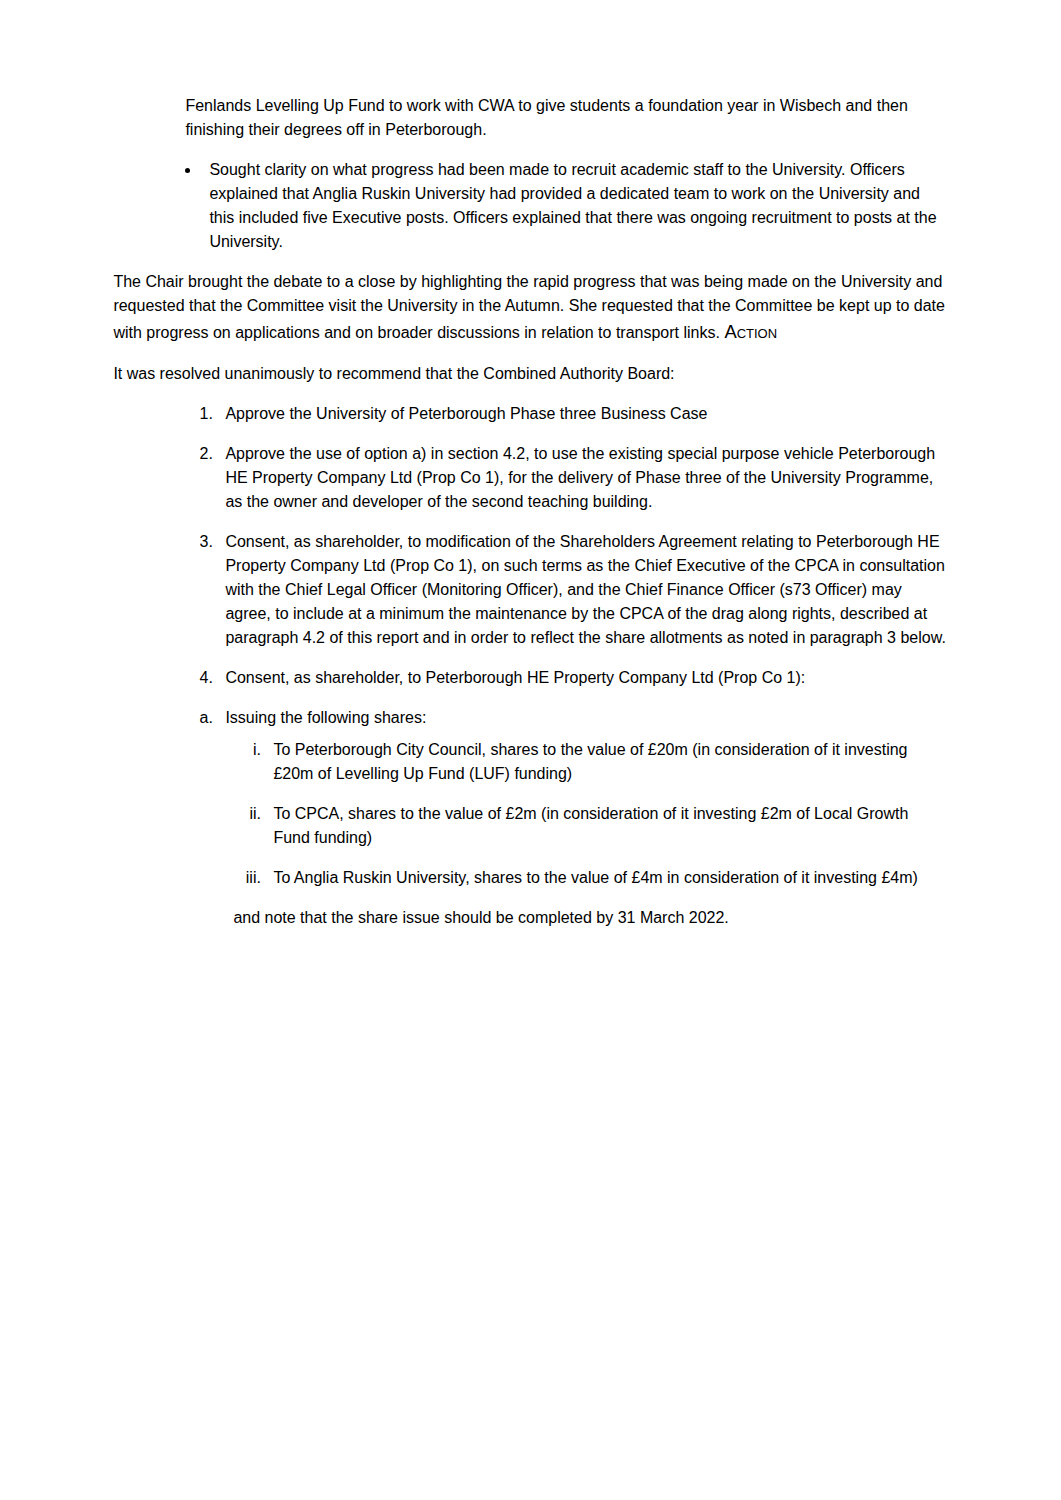Fenlands Levelling Up Fund to work with CWA to give students a foundation year in Wisbech and then finishing their degrees off in Peterborough.
Sought clarity on what progress had been made to recruit academic staff to the University. Officers explained that Anglia Ruskin University had provided a dedicated team to work on the University and this included five Executive posts. Officers explained that there was ongoing recruitment to posts at the University.
The Chair brought the debate to a close by highlighting the rapid progress that was being made on the University and requested that the Committee visit the University in the Autumn. She requested that the Committee be kept up to date with progress on applications and on broader discussions in relation to transport links. Action
It was resolved unanimously to recommend that the Combined Authority Board:
Approve the University of Peterborough Phase three Business Case
Approve the use of option a) in section 4.2, to use the existing special purpose vehicle Peterborough HE Property Company Ltd (Prop Co 1), for the delivery of Phase three of the University Programme, as the owner and developer of the second teaching building.
Consent, as shareholder, to modification of the Shareholders Agreement relating to Peterborough HE Property Company Ltd (Prop Co 1), on such terms as the Chief Executive of the CPCA in consultation with the Chief Legal Officer (Monitoring Officer), and the Chief Finance Officer (s73 Officer) may agree, to include at a minimum the maintenance by the CPCA of the drag along rights, described at paragraph 4.2 of this report and in order to reflect the share allotments as noted in paragraph 3 below.
Consent, as shareholder, to Peterborough HE Property Company Ltd (Prop Co 1):
Issuing the following shares:
To Peterborough City Council, shares to the value of £20m (in consideration of it investing £20m of Levelling Up Fund (LUF) funding)
To CPCA, shares to the value of £2m (in consideration of it investing £2m of Local Growth Fund funding)
To Anglia Ruskin University, shares to the value of £4m in consideration of it investing £4m)
and note that the share issue should be completed by 31 March 2022.